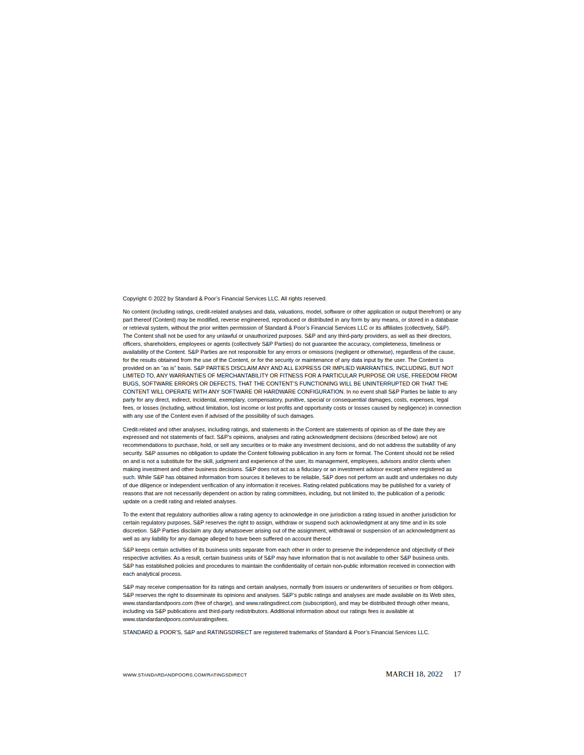Copyright © 2022 by Standard & Poor’s Financial Services LLC. All rights reserved.
No content (including ratings, credit-related analyses and data, valuations, model, software or other application or output therefrom) or any part thereof (Content) may be modified, reverse engineered, reproduced or distributed in any form by any means, or stored in a database or retrieval system, without the prior written permission of Standard & Poor’s Financial Services LLC or its affiliates (collectively, S&P). The Content shall not be used for any unlawful or unauthorized purposes. S&P and any third-party providers, as well as their directors, officers, shareholders, employees or agents (collectively S&P Parties) do not guarantee the accuracy, completeness, timeliness or availability of the Content. S&P Parties are not responsible for any errors or omissions (negligent or otherwise), regardless of the cause, for the results obtained from the use of the Content, or for the security or maintenance of any data input by the user. The Content is provided on an “as is” basis. S&P PARTIES DISCLAIM ANY AND ALL EXPRESS OR IMPLIED WARRANTIES, INCLUDING, BUT NOT LIMITED TO, ANY WARRANTIES OF MERCHANTABILITY OR FITNESS FOR A PARTICULAR PURPOSE OR USE, FREEDOM FROM BUGS, SOFTWARE ERRORS OR DEFECTS, THAT THE CONTENT’S FUNCTIONING WILL BE UNINTERRUPTED OR THAT THE CONTENT WILL OPERATE WITH ANY SOFTWARE OR HARDWARE CONFIGURATION. In no event shall S&P Parties be liable to any party for any direct, indirect, incidental, exemplary, compensatory, punitive, special or consequential damages, costs, expenses, legal fees, or losses (including, without limitation, lost income or lost profits and opportunity costs or losses caused by negligence) in connection with any use of the Content even if advised of the possibility of such damages.
Credit-related and other analyses, including ratings, and statements in the Content are statements of opinion as of the date they are expressed and not statements of fact. S&P’s opinions, analyses and rating acknowledgment decisions (described below) are not recommendations to purchase, hold, or sell any securities or to make any investment decisions, and do not address the suitability of any security. S&P assumes no obligation to update the Content following publication in any form or format. The Content should not be relied on and is not a substitute for the skill, judgment and experience of the user, its management, employees, advisors and/or clients when making investment and other business decisions. S&P does not act as a fiduciary or an investment advisor except where registered as such. While S&P has obtained information from sources it believes to be reliable, S&P does not perform an audit and undertakes no duty of due diligence or independent verification of any information it receives. Rating-related publications may be published for a variety of reasons that are not necessarily dependent on action by rating committees, including, but not limited to, the publication of a periodic update on a credit rating and related analyses.
To the extent that regulatory authorities allow a rating agency to acknowledge in one jurisdiction a rating issued in another jurisdiction for certain regulatory purposes, S&P reserves the right to assign, withdraw or suspend such acknowledgment at any time and in its sole discretion. S&P Parties disclaim any duty whatsoever arising out of the assignment, withdrawal or suspension of an acknowledgment as well as any liability for any damage alleged to have been suffered on account thereof.
S&P keeps certain activities of its business units separate from each other in order to preserve the independence and objectivity of their respective activities. As a result, certain business units of S&P may have information that is not available to other S&P business units. S&P has established policies and procedures to maintain the confidentiality of certain non-public information received in connection with each analytical process.
S&P may receive compensation for its ratings and certain analyses, normally from issuers or underwriters of securities or from obligors. S&P reserves the right to disseminate its opinions and analyses. S&P’s public ratings and analyses are made available on its Web sites, www.standardandpoors.com (free of charge), and www.ratingsdirect.com (subscription), and may be distributed through other means, including via S&P publications and third-party redistributors. Additional information about our ratings fees is available at www.standardandpoors.com/usratingsfees.
STANDARD & POOR’S, S&P and RATINGSDIRECT are registered trademarks of Standard & Poor’s Financial Services LLC.
WWW.STANDARDANDPOORS.COM/RATINGSDIRECT
MARCH 18, 202217